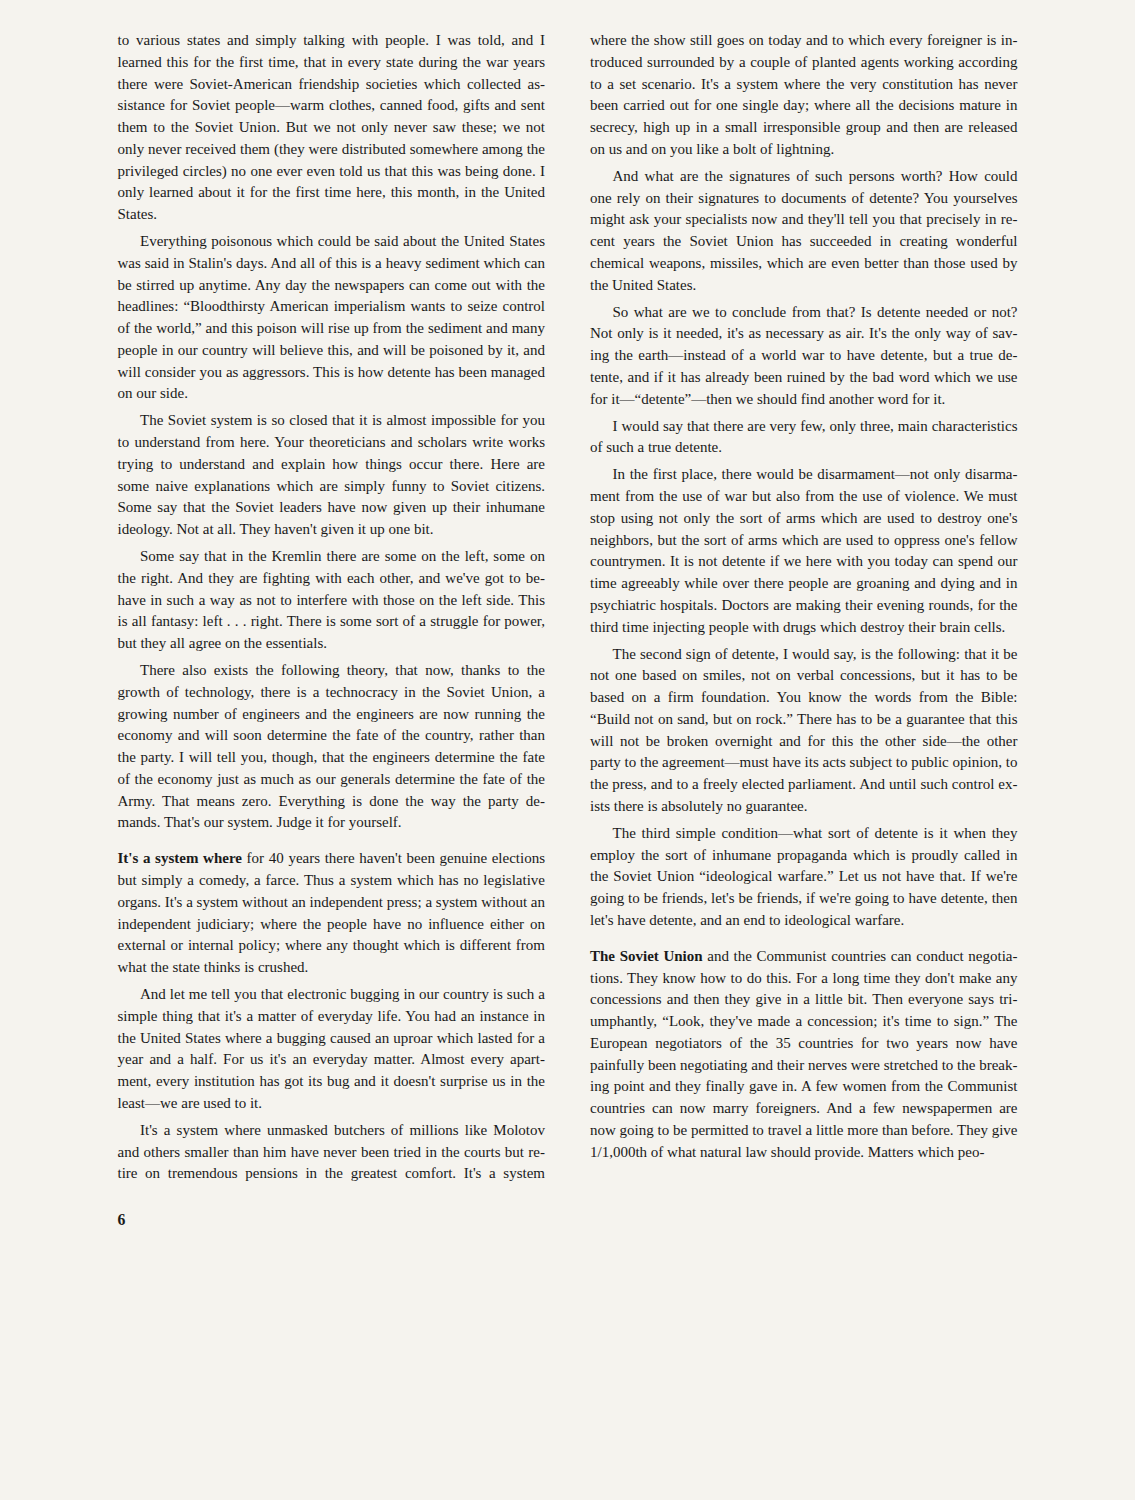to various states and simply talking with people. I was told, and I learned this for the first time, that in every state during the war years there were Soviet-American friendship societies which collected assistance for Soviet people—warm clothes, canned food, gifts and sent them to the Soviet Union. But we not only never saw these; we not only never received them (they were distributed somewhere among the privileged circles) no one ever even told us that this was being done. I only learned about it for the first time here, this month, in the United States.
Everything poisonous which could be said about the United States was said in Stalin's days. And all of this is a heavy sediment which can be stirred up anytime. Any day the newspapers can come out with the headlines: “Bloodthirsty American imperialism wants to seize control of the world,” and this poison will rise up from the sediment and many people in our country will believe this, and will be poisoned by it, and will consider you as aggressors. This is how detente has been managed on our side.
The Soviet system is so closed that it is almost impossible for you to understand from here. Your theoreticians and scholars write works trying to understand and explain how things occur there. Here are some naive explanations which are simply funny to Soviet citizens. Some say that the Soviet leaders have now given up their inhumane ideology. Not at all. They haven't given it up one bit.
Some say that in the Kremlin there are some on the left, some on the right. And they are fighting with each other, and we've got to behave in such a way as not to interfere with those on the left side. This is all fantasy: left . . . right. There is some sort of a struggle for power, but they all agree on the essentials.
There also exists the following theory, that now, thanks to the growth of technology, there is a technocracy in the Soviet Union, a growing number of engineers and the engineers are now running the economy and will soon determine the fate of the country, rather than the party. I will tell you, though, that the engineers determine the fate of the economy just as much as our generals determine the fate of the Army. That means zero. Everything is done the way the party demands. That's our system. Judge it for yourself.
It's a system where for 40 years there haven't been genuine elections but simply a comedy, a farce. Thus a system which has no legislative organs. It's a system without an independent press; a system without an independent judiciary; where the people have no influence either on external or internal policy; where any thought which is different from what the state thinks is crushed.
And let me tell you that electronic bugging in our country is such a simple thing that it's a matter of everyday life. You had an instance in the United States where a bugging caused an uproar which lasted for a year and a half. For us it's an everyday matter. Almost every apartment, every institution has got its bug and it doesn't surprise us in the least—we are used to it.
It's a system where unmasked butchers of millions like Molotov and others smaller than him have never been tried in the courts but retire on tremendous pensions in the greatest comfort. It's a system where the show still goes on today and to which every foreigner is introduced surrounded by a couple of planted agents working according to a set scenario. It's a system where the very constitution has never been carried out for one single day; where all the decisions mature in secrecy, high up in a small irresponsible group and then are released on us and on you like a bolt of lightning.
And what are the signatures of such persons worth? How could one rely on their signatures to documents of detente? You yourselves might ask your specialists now and they'll tell you that precisely in recent years the Soviet Union has succeeded in creating wonderful chemical weapons, missiles, which are even better than those used by the United States.
So what are we to conclude from that? Is detente needed or not? Not only is it needed, it's as necessary as air. It's the only way of saving the earth—instead of a world war to have detente, but a true detente, and if it has already been ruined by the bad word which we use for it—“detente”—then we should find another word for it.
I would say that there are very few, only three, main characteristics of such a true detente.
In the first place, there would be disarmament—not only disarmament from the use of war but also from the use of violence. We must stop using not only the sort of arms which are used to destroy one's neighbors, but the sort of arms which are used to oppress one's fellow countrymen. It is not detente if we here with you today can spend our time agreeably while over there people are groaning and dying and in psychiatric hospitals. Doctors are making their evening rounds, for the third time injecting people with drugs which destroy their brain cells.
The second sign of detente, I would say, is the following: that it be not one based on smiles, not on verbal concessions, but it has to be based on a firm foundation. You know the words from the Bible: “Build not on sand, but on rock.” There has to be a guarantee that this will not be broken overnight and for this the other side—the other party to the agreement—must have its acts subject to public opinion, to the press, and to a freely elected parliament. And until such control exists there is absolutely no guarantee.
The third simple condition—what sort of detente is it when they employ the sort of inhumane propaganda which is proudly called in the Soviet Union “ideological warfare.” Let us not have that. If we're going to be friends, let's be friends, if we're going to have detente, then let's have detente, and an end to ideological warfare.
The Soviet Union and the Communist countries can conduct negotiations. They know how to do this. For a long time they don't make any concessions and then they give in a little bit. Then everyone says triumphantly, “Look, they've made a concession; it's time to sign.” The European negotiators of the 35 countries for two years now have painfully been negotiating and their nerves were stretched to the breaking point and they finally gave in. A few women from the Communist countries can now marry foreigners. And a few newspapermen are now going to be permitted to travel a little more than before. They give 1/1,000th of what natural law should provide. Matters which peo-
6